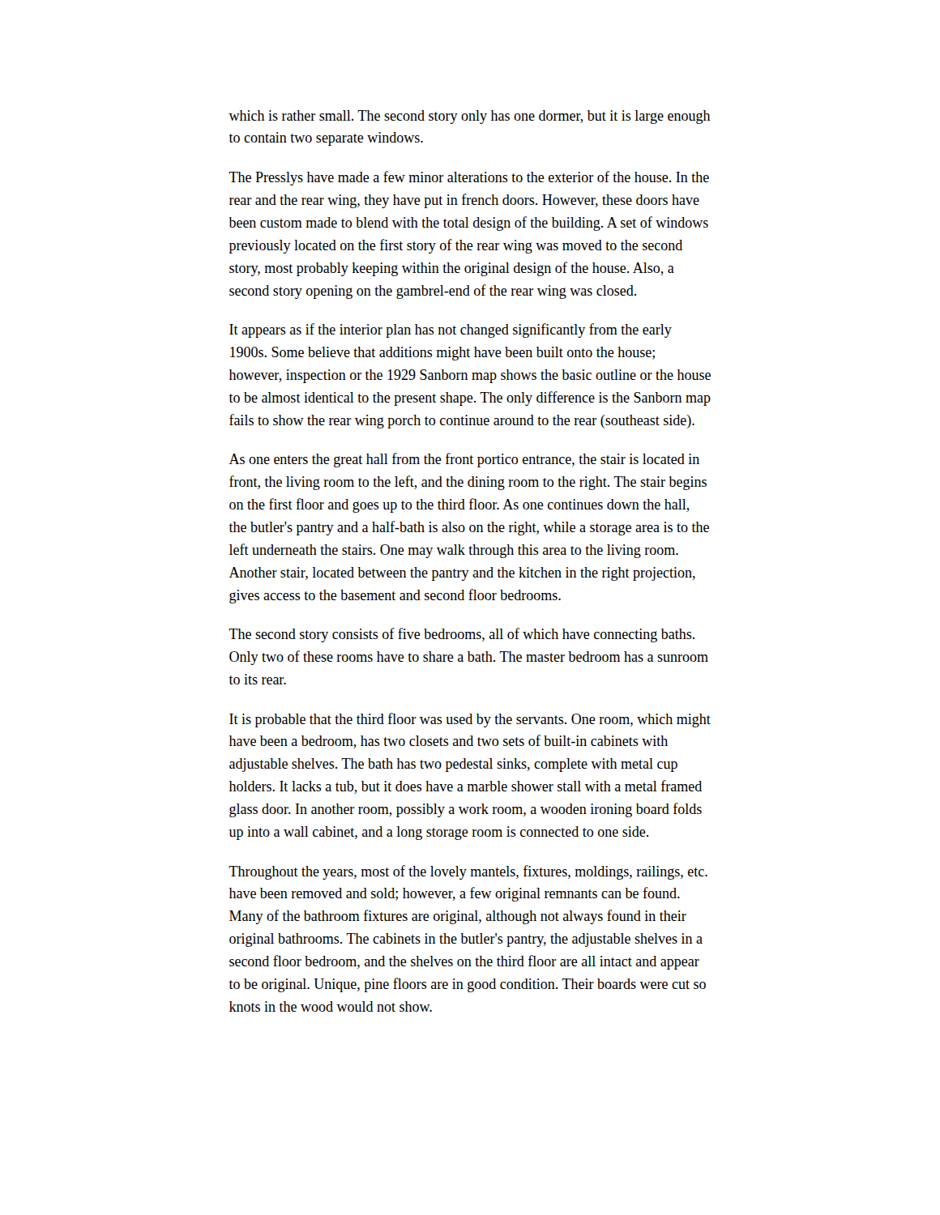which is rather small. The second story only has one dormer, but it is large enough to contain two separate windows.
The Presslys have made a few minor alterations to the exterior of the house. In the rear and the rear wing, they have put in french doors. However, these doors have been custom made to blend with the total design of the building. A set of windows previously located on the first story of the rear wing was moved to the second story, most probably keeping within the original design of the house. Also, a second story opening on the gambrel-end of the rear wing was closed.
It appears as if the interior plan has not changed significantly from the early 1900s. Some believe that additions might have been built onto the house; however, inspection or the 1929 Sanborn map shows the basic outline or the house to be almost identical to the present shape. The only difference is the Sanborn map fails to show the rear wing porch to continue around to the rear (southeast side).
As one enters the great hall from the front portico entrance, the stair is located in front, the living room to the left, and the dining room to the right. The stair begins on the first floor and goes up to the third floor. As one continues down the hall, the butler's pantry and a half-bath is also on the right, while a storage area is to the left underneath the stairs. One may walk through this area to the living room. Another stair, located between the pantry and the kitchen in the right projection, gives access to the basement and second floor bedrooms.
The second story consists of five bedrooms, all of which have connecting baths. Only two of these rooms have to share a bath. The master bedroom has a sunroom to its rear.
It is probable that the third floor was used by the servants. One room, which might have been a bedroom, has two closets and two sets of built-in cabinets with adjustable shelves. The bath has two pedestal sinks, complete with metal cup holders. It lacks a tub, but it does have a marble shower stall with a metal framed glass door. In another room, possibly a work room, a wooden ironing board folds up into a wall cabinet, and a long storage room is connected to one side.
Throughout the years, most of the lovely mantels, fixtures, moldings, railings, etc. have been removed and sold; however, a few original remnants can be found. Many of the bathroom fixtures are original, although not always found in their original bathrooms. The cabinets in the butler's pantry, the adjustable shelves in a second floor bedroom, and the shelves on the third floor are all intact and appear to be original. Unique, pine floors are in good condition. Their boards were cut so knots in the wood would not show.